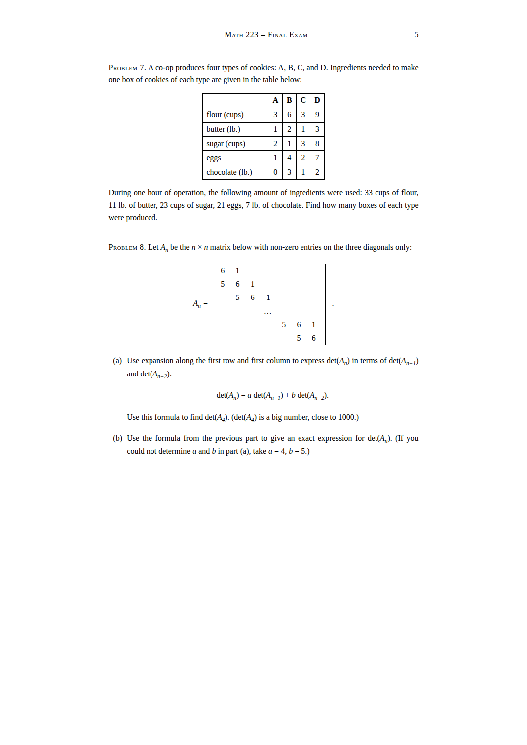Math 223 – Final Exam 5
Problem 7. A co-op produces four types of cookies: A, B, C, and D. Ingredients needed to make one box of cookies of each type are given in the table below:
| | A | B | C | D |
| --- | --- | --- | --- | --- |
| flour (cups) | 3 | 6 | 3 | 9 |
| butter (lb.) | 1 | 2 | 1 | 3 |
| sugar (cups) | 2 | 1 | 3 | 8 |
| eggs | 1 | 4 | 2 | 7 |
| chocolate (lb.) | 0 | 3 | 1 | 2 |
During one hour of operation, the following amount of ingredients were used: 33 cups of flour, 11 lb. of butter, 23 cups of sugar, 21 eggs, 7 lb. of chocolate. Find how many boxes of each type were produced.
Problem 8. Let An be the n × n matrix below with non-zero entries on the three diagonals only:
An =
| 6 | 1 | 0 | 0 | 0 | 0 | 0 |
| 5 | 6 | 1 | 0 | 0 | 0 | 0 |
| 0 | 5 | 6 | 1 | 0 | 0 | 0 |
| 0 | 0 | 0 | … | 0 | 0 | 0 |
| 0 | 0 | 0 | 0 | 5 | 6 | 1 |
| 0 | 0 | 0 | 0 | 0 | 5 | 6 |
.
Use expansion along the first row and first column to express det(An) in terms of det(An−1) and det(An−2):
det(An) = a det(An−1) + b det(An−2).
Use this formula to find det(A4). (det(A4) is a big number, close to 1000.)
Use the formula from the previous part to give an exact expression for det(An). (If you could not determine a and b in part (a), take a = 4, b = 5.)